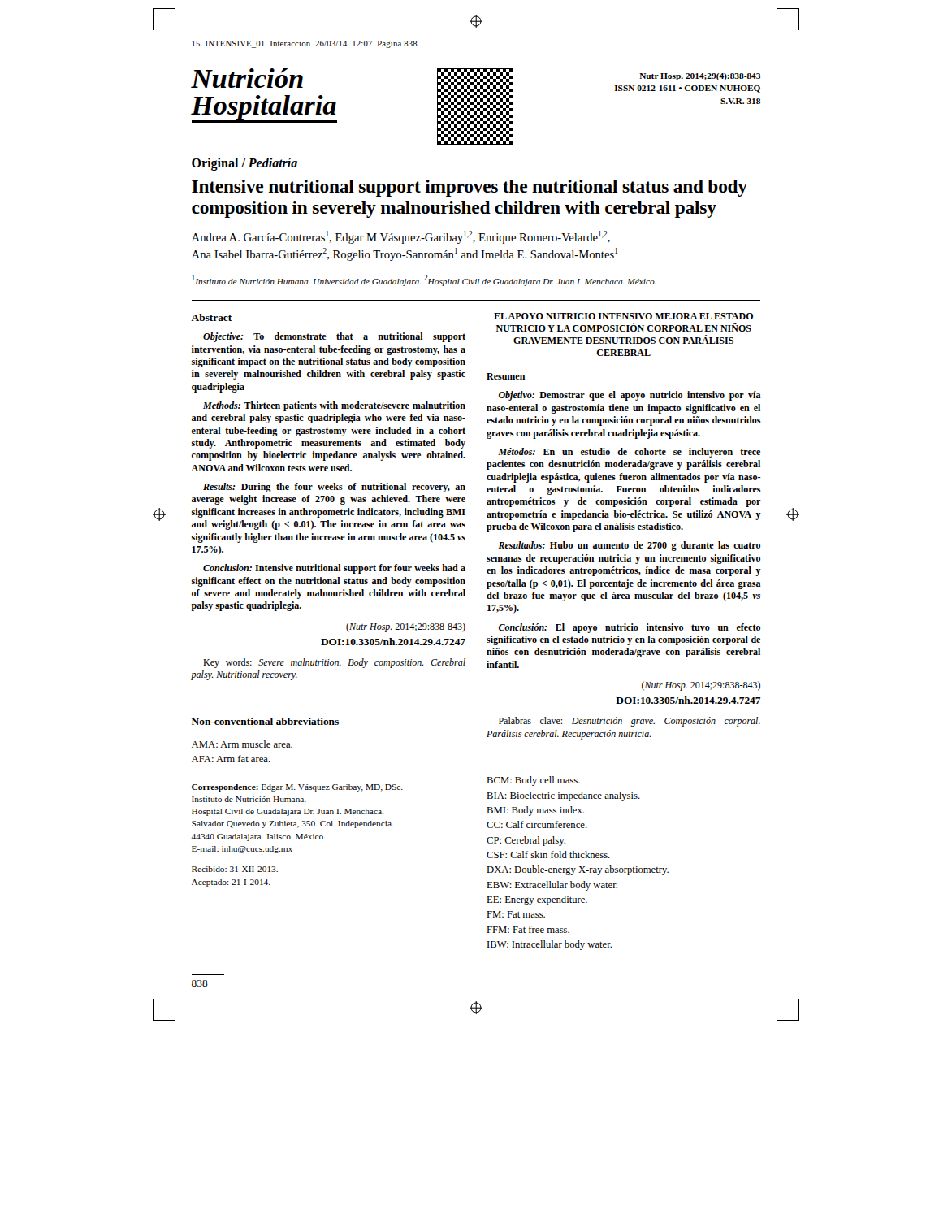15. INTENSIVE_01. Interacción 26/03/14 12:07 Página 838
Nutrición
Hospitalaria
Nutr Hosp. 2014;29(4):838-843
ISSN 0212-1611 • CODEN NUHOEQ
S.V.R. 318
Original / Pediatría
Intensive nutritional support improves the nutritional status and body composition in severely malnourished children with cerebral palsy
Andrea A. García-Contreras1, Edgar M Vásquez-Garibay1,2, Enrique Romero-Velarde1,2,
Ana Isabel Ibarra-Gutiérrez2, Rogelio Troyo-Sanromán1 and Imelda E. Sandoval-Montes1
1Instituto de Nutrición Humana. Universidad de Guadalajara. 2Hospital Civil de Guadalajara Dr. Juan I. Menchaca. México.
Abstract
Objective: To demonstrate that a nutritional support intervention, via naso-enteral tube-feeding or gastrostomy, has a significant impact on the nutritional status and body composition in severely malnourished children with cerebral palsy spastic quadriplegia
Methods: Thirteen patients with moderate/severe malnutrition and cerebral palsy spastic quadriplegia who were fed via naso-enteral tube-feeding or gastrostomy were included in a cohort study. Anthropometric measurements and estimated body composition by bioelectric impedance analysis were obtained. ANOVA and Wilcoxon tests were used.
Results: During the four weeks of nutritional recovery, an average weight increase of 2700 g was achieved. There were significant increases in anthropometric indicators, including BMI and weight/length (p < 0.01). The increase in arm fat area was significantly higher than the increase in arm muscle area (104.5 vs 17.5%).
Conclusion: Intensive nutritional support for four weeks had a significant effect on the nutritional status and body composition of severe and moderately malnourished children with cerebral palsy spastic quadriplegia.
(Nutr Hosp. 2014;29:838-843)
DOI:10.3305/nh.2014.29.4.7247
Key words: Severe malnutrition. Body composition. Cerebral palsy. Nutritional recovery.
Non-conventional abbreviations
AMA: Arm muscle area.
AFA: Arm fat area.
Correspondence: Edgar M. Vásquez Garibay, MD, DSc.
Instituto de Nutrición Humana.
Hospital Civil de Guadalajara Dr. Juan I. Menchaca.
Salvador Quevedo y Zubieta, 350. Col. Independencia.
44340 Guadalajara. Jalisco. México.
E-mail: inhu@cucs.udg.mx
Recibido: 31-XII-2013.
Aceptado: 21-I-2014.
El apoyo nutricio intensivo mejora el estado nutricio y la composición corporal en niños gravemente desnutridos con parálisis cerebral
Resumen
Objetivo: Demostrar que el apoyo nutricio intensivo por vía naso-enteral o gastrostomía tiene un impacto significativo en el estado nutricio y en la composición corporal en niños desnutridos graves con parálisis cerebral cuadriplejia espástica.
Métodos: En un estudio de cohorte se incluyeron trece pacientes con desnutrición moderada/grave y parálisis cerebral cuadriplejia espástica, quienes fueron alimentados por vía naso-enteral o gastrostomía. Fueron obtenidos indicadores antropométricos y de composición corporal estimada por antropometría e impedancia bio-eléctrica. Se utilizó ANOVA y prueba de Wilcoxon para el análisis estadístico.
Resultados: Hubo un aumento de 2700 g durante las cuatro semanas de recuperación nutricia y un incremento significativo en los indicadores antropométricos, índice de masa corporal y peso/talla (p < 0,01). El porcentaje de incremento del área grasa del brazo fue mayor que el área muscular del brazo (104,5 vs 17,5%).
Conclusión: El apoyo nutricio intensivo tuvo un efecto significativo en el estado nutricio y en la composición corporal de niños con desnutrición moderada/grave con parálisis cerebral infantil.
(Nutr Hosp. 2014;29:838-843)
DOI:10.3305/nh.2014.29.4.7247
Palabras clave: Desnutrición grave. Composición corporal. Parálisis cerebral. Recuperación nutricia.
BCM: Body cell mass.
BIA: Bioelectric impedance analysis.
BMI: Body mass index.
CC: Calf circumference.
CP: Cerebral palsy.
CSF: Calf skin fold thickness.
DXA: Double-energy X-ray absorptiometry.
EBW: Extracellular body water.
EE: Energy expenditure.
FM: Fat mass.
FFM: Fat free mass.
IBW: Intracellular body water.
838